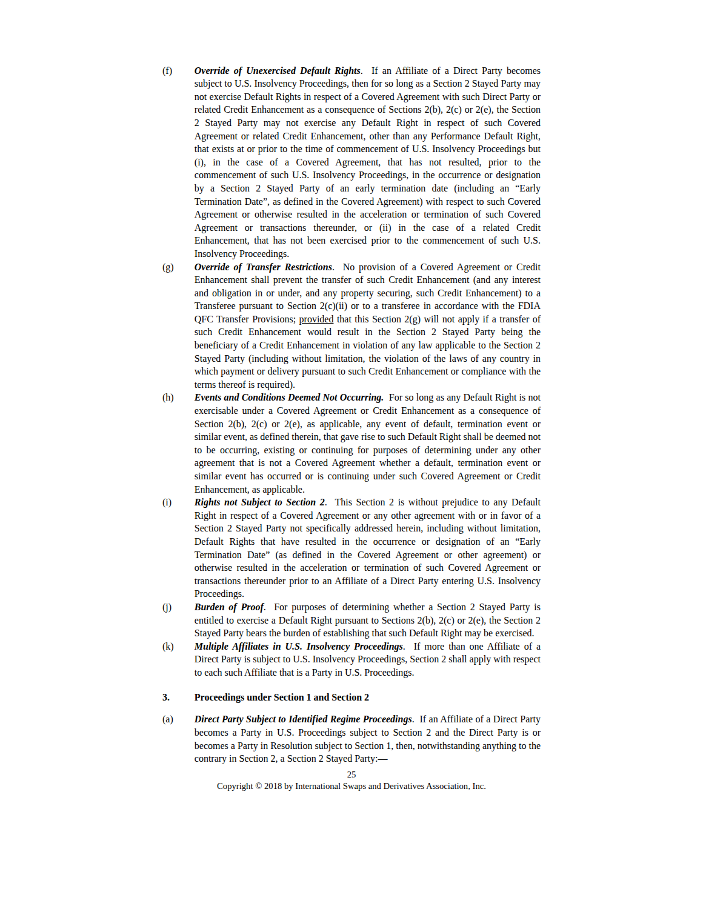(f) Override of Unexercised Default Rights. If an Affiliate of a Direct Party becomes subject to U.S. Insolvency Proceedings, then for so long as a Section 2 Stayed Party may not exercise Default Rights in respect of a Covered Agreement with such Direct Party or related Credit Enhancement as a consequence of Sections 2(b), 2(c) or 2(e), the Section 2 Stayed Party may not exercise any Default Right in respect of such Covered Agreement or related Credit Enhancement, other than any Performance Default Right, that exists at or prior to the time of commencement of U.S. Insolvency Proceedings but (i), in the case of a Covered Agreement, that has not resulted, prior to the commencement of such U.S. Insolvency Proceedings, in the occurrence or designation by a Section 2 Stayed Party of an early termination date (including an “Early Termination Date”, as defined in the Covered Agreement) with respect to such Covered Agreement or otherwise resulted in the acceleration or termination of such Covered Agreement or transactions thereunder, or (ii) in the case of a related Credit Enhancement, that has not been exercised prior to the commencement of such U.S. Insolvency Proceedings.
(g) Override of Transfer Restrictions. No provision of a Covered Agreement or Credit Enhancement shall prevent the transfer of such Credit Enhancement (and any interest and obligation in or under, and any property securing, such Credit Enhancement) to a Transferee pursuant to Section 2(c)(ii) or to a transferee in accordance with the FDIA QFC Transfer Provisions; provided that this Section 2(g) will not apply if a transfer of such Credit Enhancement would result in the Section 2 Stayed Party being the beneficiary of a Credit Enhancement in violation of any law applicable to the Section 2 Stayed Party (including without limitation, the violation of the laws of any country in which payment or delivery pursuant to such Credit Enhancement or compliance with the terms thereof is required).
(h) Events and Conditions Deemed Not Occurring. For so long as any Default Right is not exercisable under a Covered Agreement or Credit Enhancement as a consequence of Section 2(b), 2(c) or 2(e), as applicable, any event of default, termination event or similar event, as defined therein, that gave rise to such Default Right shall be deemed not to be occurring, existing or continuing for purposes of determining under any other agreement that is not a Covered Agreement whether a default, termination event or similar event has occurred or is continuing under such Covered Agreement or Credit Enhancement, as applicable.
(i) Rights not Subject to Section 2. This Section 2 is without prejudice to any Default Right in respect of a Covered Agreement or any other agreement with or in favor of a Section 2 Stayed Party not specifically addressed herein, including without limitation, Default Rights that have resulted in the occurrence or designation of an “Early Termination Date” (as defined in the Covered Agreement or other agreement) or otherwise resulted in the acceleration or termination of such Covered Agreement or transactions thereunder prior to an Affiliate of a Direct Party entering U.S. Insolvency Proceedings.
(j) Burden of Proof. For purposes of determining whether a Section 2 Stayed Party is entitled to exercise a Default Right pursuant to Sections 2(b), 2(c) or 2(e), the Section 2 Stayed Party bears the burden of establishing that such Default Right may be exercised.
(k) Multiple Affiliates in U.S. Insolvency Proceedings. If more than one Affiliate of a Direct Party is subject to U.S. Insolvency Proceedings, Section 2 shall apply with respect to each such Affiliate that is a Party in U.S. Proceedings.
3. Proceedings under Section 1 and Section 2
(a) Direct Party Subject to Identified Regime Proceedings. If an Affiliate of a Direct Party becomes a Party in U.S. Proceedings subject to Section 2 and the Direct Party is or becomes a Party in Resolution subject to Section 1, then, notwithstanding anything to the contrary in Section 2, a Section 2 Stayed Party:—
25
Copyright © 2018 by International Swaps and Derivatives Association, Inc.